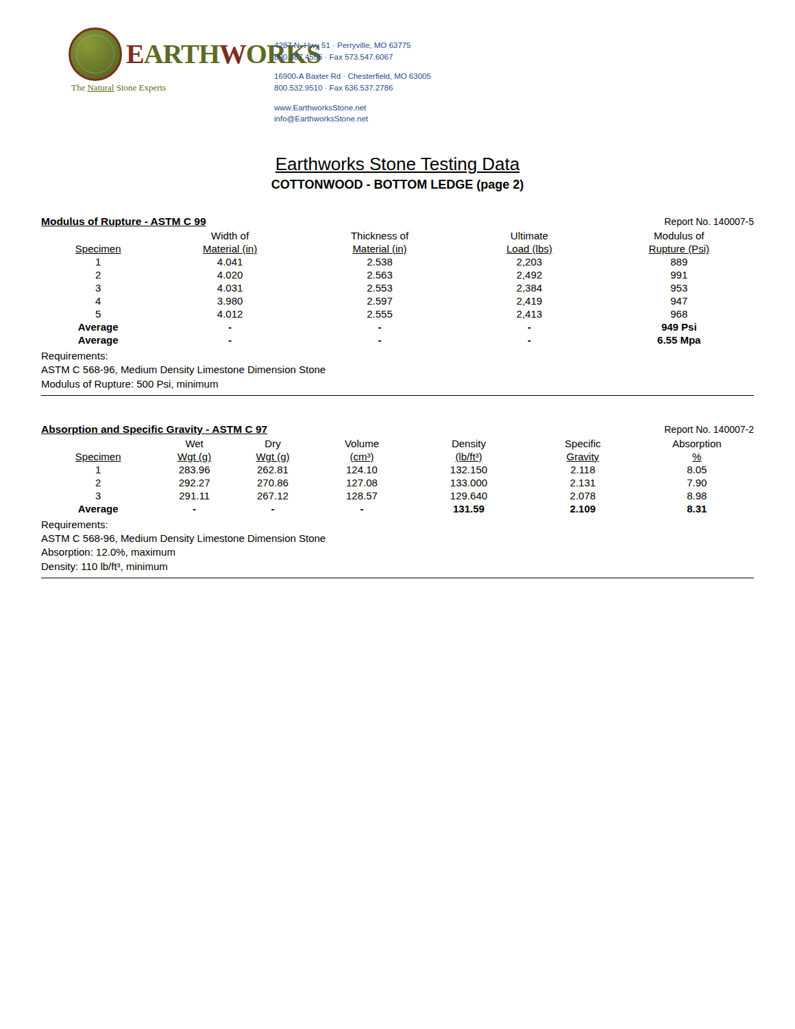EARTH WORKS
The Natural Stone Experts
4287 N. Hwy 51 · Perryville, MO 63775
800.887.4555 · Fax 573.547.6067
16900-A Baxter Rd · Chesterfield, MO 63005
800.532.9510 · Fax 636.537.2786
www.EarthworksStone.net
info@EarthworksStone.net
Earthworks Stone Testing Data
COTTONWOOD - BOTTOM LEDGE (page 2)
Modulus of Rupture - ASTM C 99 Report No. 140007-5
| | Width of | Thickness of | Ultimate | Modulus of |
| --- | --- | --- | --- | --- |
| Specimen | Material (in) | Material (in) | Load (lbs) | Rupture (Psi) |
| 1 | 4.041 | 2.538 | 2,203 | 889 |
| 2 | 4.020 | 2.563 | 2,492 | 991 |
| 3 | 4.031 | 2.553 | 2,384 | 953 |
| 4 | 3.980 | 2.597 | 2,419 | 947 |
| 5 | 4.012 | 2.555 | 2,413 | 968 |
| Average | - | - | - | 949 Psi |
| Average | - | - | - | 6.55 Mpa |
Requirements:
ASTM C 568-96, Medium Density Limestone Dimension Stone
Modulus of Rupture: 500 Psi, minimum
Absorption and Specific Gravity - ASTM C 97 Report No. 140007-2
| | Wet | Dry | Volume | Density | Specific | Absorption |
| --- | --- | --- | --- | --- | --- | --- |
| Specimen | Wgt (g) | Wgt (g) | (cm³) | (lb/ft³) | Gravity | % |
| 1 | 283.96 | 262.81 | 124.10 | 132.150 | 2.118 | 8.05 |
| 2 | 292.27 | 270.86 | 127.08 | 133.000 | 2.131 | 7.90 |
| 3 | 291.11 | 267.12 | 128.57 | 129.640 | 2.078 | 8.98 |
| Average | - | - | - | 131.59 | 2.109 | 8.31 |
Requirements:
ASTM C 568-96, Medium Density Limestone Dimension Stone
Absorption: 12.0%, maximum
Density: 110 lb/ft³, minimum